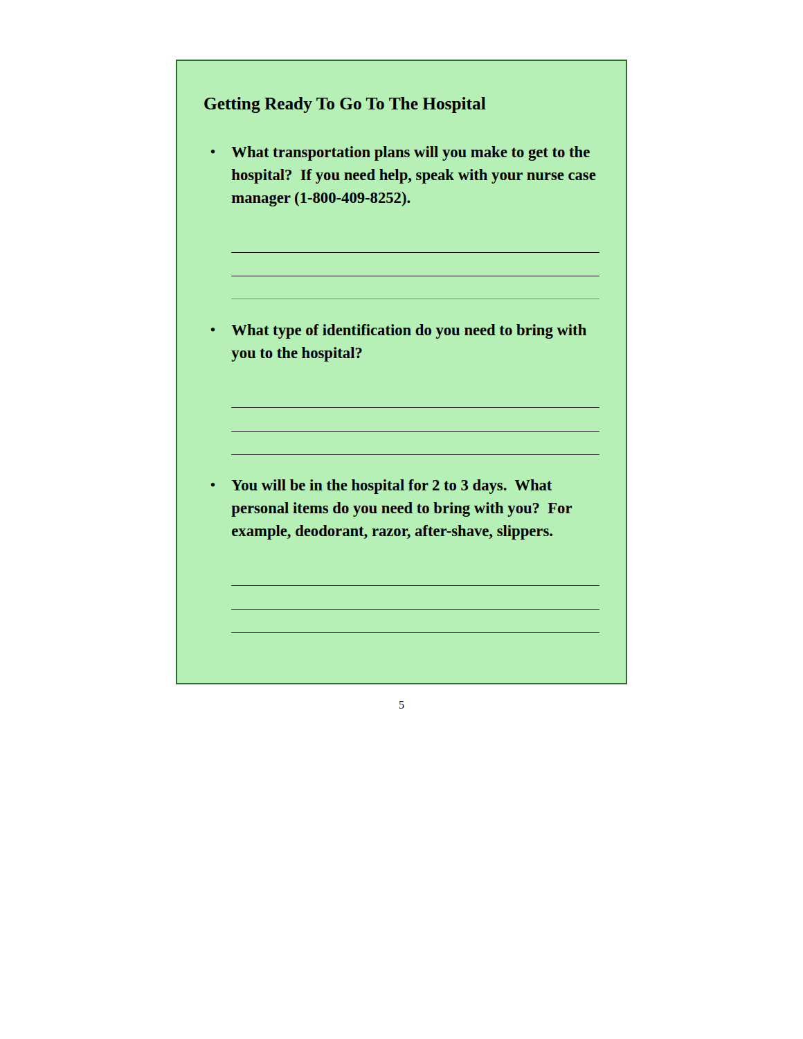Getting Ready To Go To The Hospital
What transportation plans will you make to get to the hospital? If you need help, speak with your nurse case manager (1-800-409-8252).
What type of identification do you need to bring with you to the hospital?
You will be in the hospital for 2 to 3 days. What personal items do you need to bring with you? For example, deodorant, razor, after-shave, slippers.
5